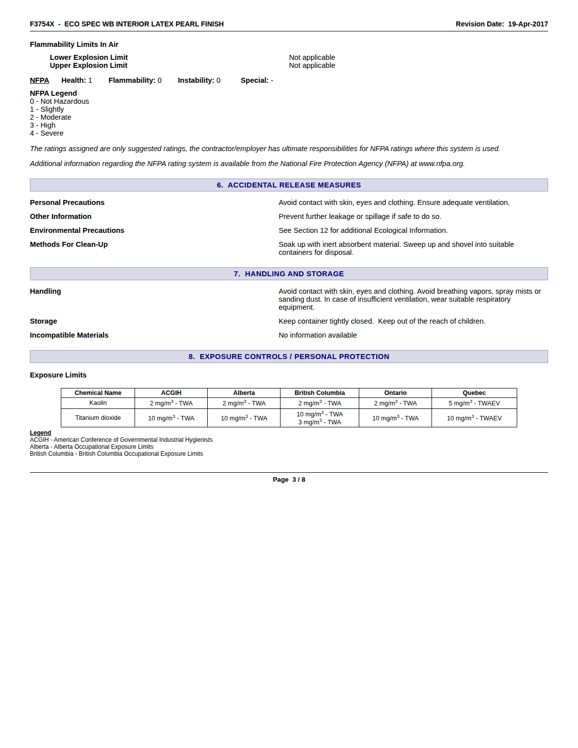F3754X - ECO SPEC WB INTERIOR LATEX PEARL FINISH
Revision Date: 19-Apr-2017
Flammability Limits In Air
Lower Explosion Limit
Not applicable
Upper Explosion Limit
Not applicable
NFPA Health: 1 Flammability: 0 Instability: 0 Special: -
NFPA Legend
0 - Not Hazardous
1 - Slightly
2 - Moderate
3 - High
4 - Severe
The ratings assigned are only suggested ratings, the contractor/employer has ultimate responsibilities for NFPA ratings where this system is used.
Additional information regarding the NFPA rating system is available from the National Fire Protection Agency (NFPA) at www.nfpa.org.
6. ACCIDENTAL RELEASE MEASURES
Personal Precautions
Avoid contact with skin, eyes and clothing. Ensure adequate ventilation.
Other Information
Prevent further leakage or spillage if safe to do so.
Environmental Precautions
See Section 12 for additional Ecological Information.
Methods For Clean-Up
Soak up with inert absorbent material. Sweep up and shovel into suitable containers for disposal.
7. HANDLING AND STORAGE
Handling
Avoid contact with skin, eyes and clothing. Avoid breathing vapors, spray mists or sanding dust. In case of insufficient ventilation, wear suitable respiratory equipment.
Storage
Keep container tightly closed. Keep out of the reach of children.
Incompatible Materials
No information available
8. EXPOSURE CONTROLS / PERSONAL PROTECTION
Exposure Limits
| Chemical Name | ACGIH | Alberta | British Columbia | Ontario | Quebec |
| --- | --- | --- | --- | --- | --- |
| Kaolin | 2 mg/m 3 - TWA | 2 mg/m 3 - TWA | 2 mg/m 3 - TWA | 2 mg/m 3 - TWA | 5 mg/m 3 - TWAEV |
| Titanium dioxide | 10 mg/m 3 - TWA | 10 mg/m 3 - TWA | 10 mg/m 3 - TWA 3 mg/m 3 - TWA | 10 mg/m 3 - TWA | 10 mg/m 3 - TWAEV |
Legend
ACGIH - American Conference of Governmental Industrial Hygienists
Alberta - Alberta Occupational Exposure Limits
British Columbia - British Columbia Occupational Exposure Limits
Page 3 / 8